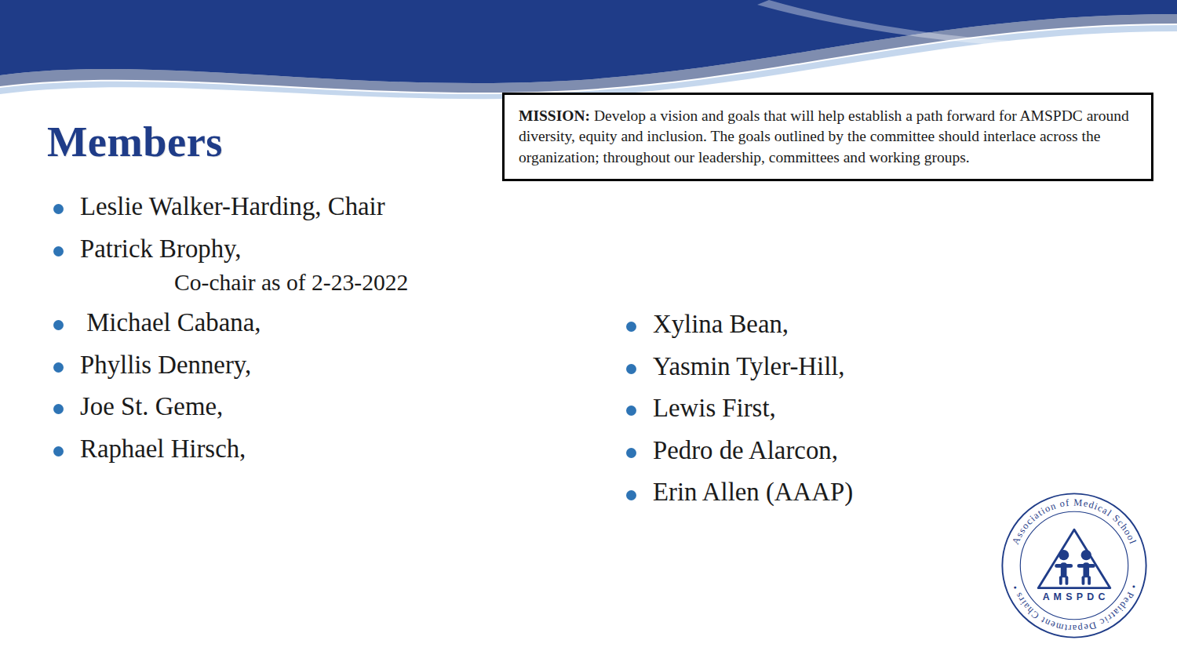MISSION: Develop a vision and goals that will help establish a path forward for AMSPDC around diversity, equity and inclusion. The goals outlined by the committee should interlace across the organization; throughout our leadership, committees and working groups.
Members
Leslie Walker-Harding, Chair
Patrick Brophy, Co-chair as of 2-23-2022
Michael Cabana,
Phyllis Dennery,
Joe St. Geme,
Raphael Hirsch,
Xylina Bean,
Yasmin Tyler-Hill,
Lewis First,
Pedro de Alarcon,
Erin Allen (AAAP)
Association of Medical School • Pediatric Department Chairs • A M S P D C